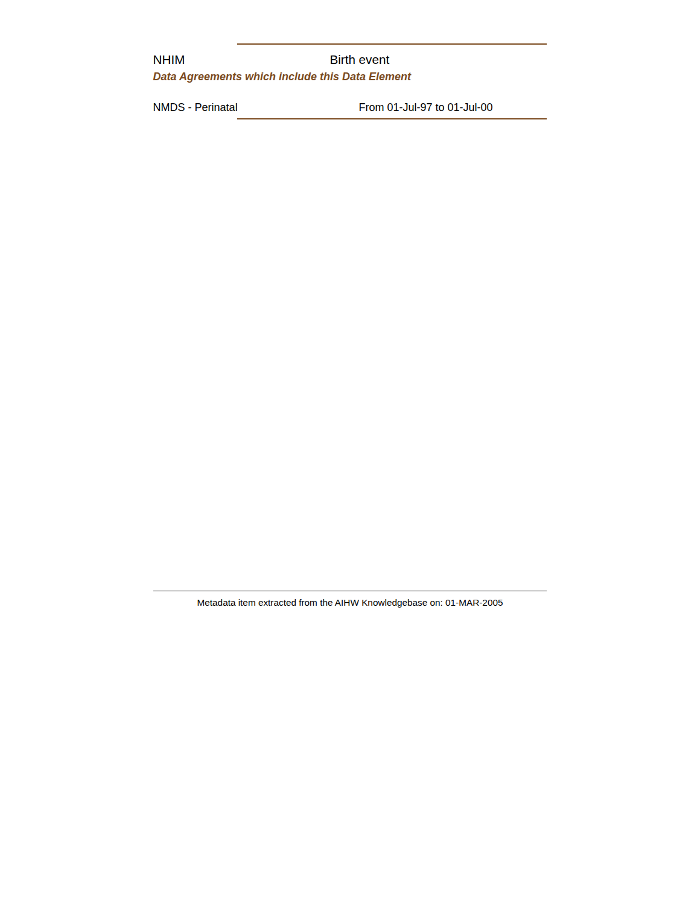NHIM
Birth event
Data Agreements which include this Data Element
NMDS - Perinatal
From 01-Jul-97 to 01-Jul-00
Metadata item extracted from the AIHW Knowledgebase on: 01-MAR-2005